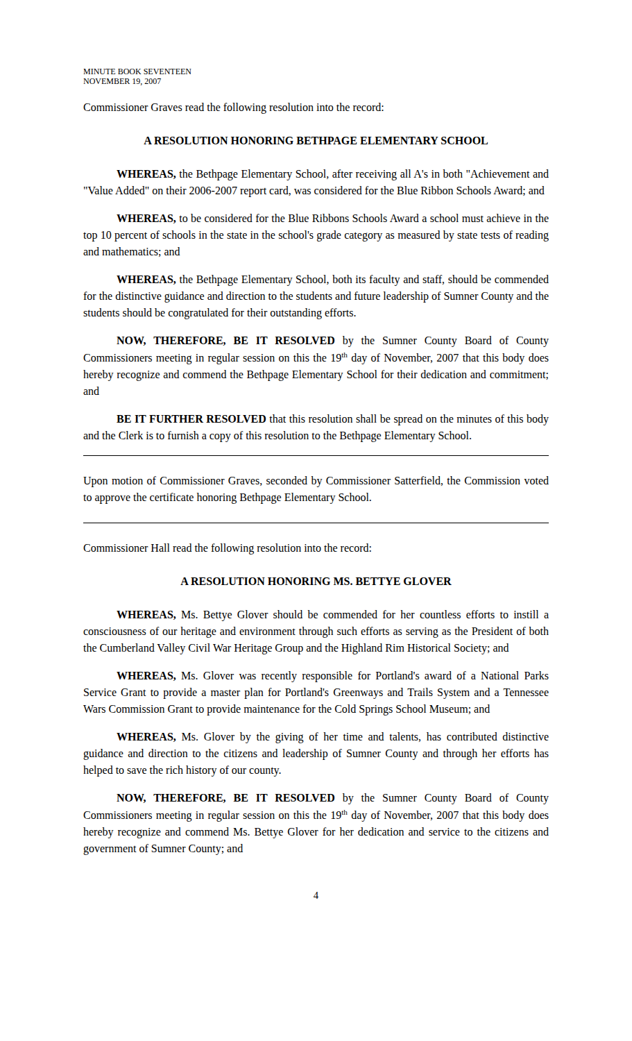MINUTE BOOK SEVENTEEN
NOVEMBER 19, 2007
Commissioner Graves read the following resolution into the record:
A RESOLUTION HONORING BETHPAGE ELEMENTARY SCHOOL
WHEREAS, the Bethpage Elementary School, after receiving all A's in both "Achievement and "Value Added" on their 2006-2007 report card, was considered for the Blue Ribbon Schools Award; and
WHEREAS, to be considered for the Blue Ribbons Schools Award a school must achieve in the top 10 percent of schools in the state in the school's grade category as measured by state tests of reading and mathematics; and
WHEREAS, the Bethpage Elementary School, both its faculty and staff, should be commended for the distinctive guidance and direction to the students and future leadership of Sumner County and the students should be congratulated for their outstanding efforts.
NOW, THEREFORE, BE IT RESOLVED by the Sumner County Board of County Commissioners meeting in regular session on this the 19th day of November, 2007 that this body does hereby recognize and commend the Bethpage Elementary School for their dedication and commitment; and
BE IT FURTHER RESOLVED that this resolution shall be spread on the minutes of this body and the Clerk is to furnish a copy of this resolution to the Bethpage Elementary School.
Upon motion of Commissioner Graves, seconded by Commissioner Satterfield, the Commission voted to approve the certificate honoring Bethpage Elementary School.
Commissioner Hall read the following resolution into the record:
A RESOLUTION HONORING MS. BETTYE GLOVER
WHEREAS, Ms. Bettye Glover should be commended for her countless efforts to instill a consciousness of our heritage and environment through such efforts as serving as the President of both the Cumberland Valley Civil War Heritage Group and the Highland Rim Historical Society; and
WHEREAS, Ms. Glover was recently responsible for Portland's award of a National Parks Service Grant to provide a master plan for Portland's Greenways and Trails System and a Tennessee Wars Commission Grant to provide maintenance for the Cold Springs School Museum; and
WHEREAS, Ms. Glover by the giving of her time and talents, has contributed distinctive guidance and direction to the citizens and leadership of Sumner County and through her efforts has helped to save the rich history of our county.
NOW, THEREFORE, BE IT RESOLVED by the Sumner County Board of County Commissioners meeting in regular session on this the 19th day of November, 2007 that this body does hereby recognize and commend Ms. Bettye Glover for her dedication and service to the citizens and government of Sumner County; and
4